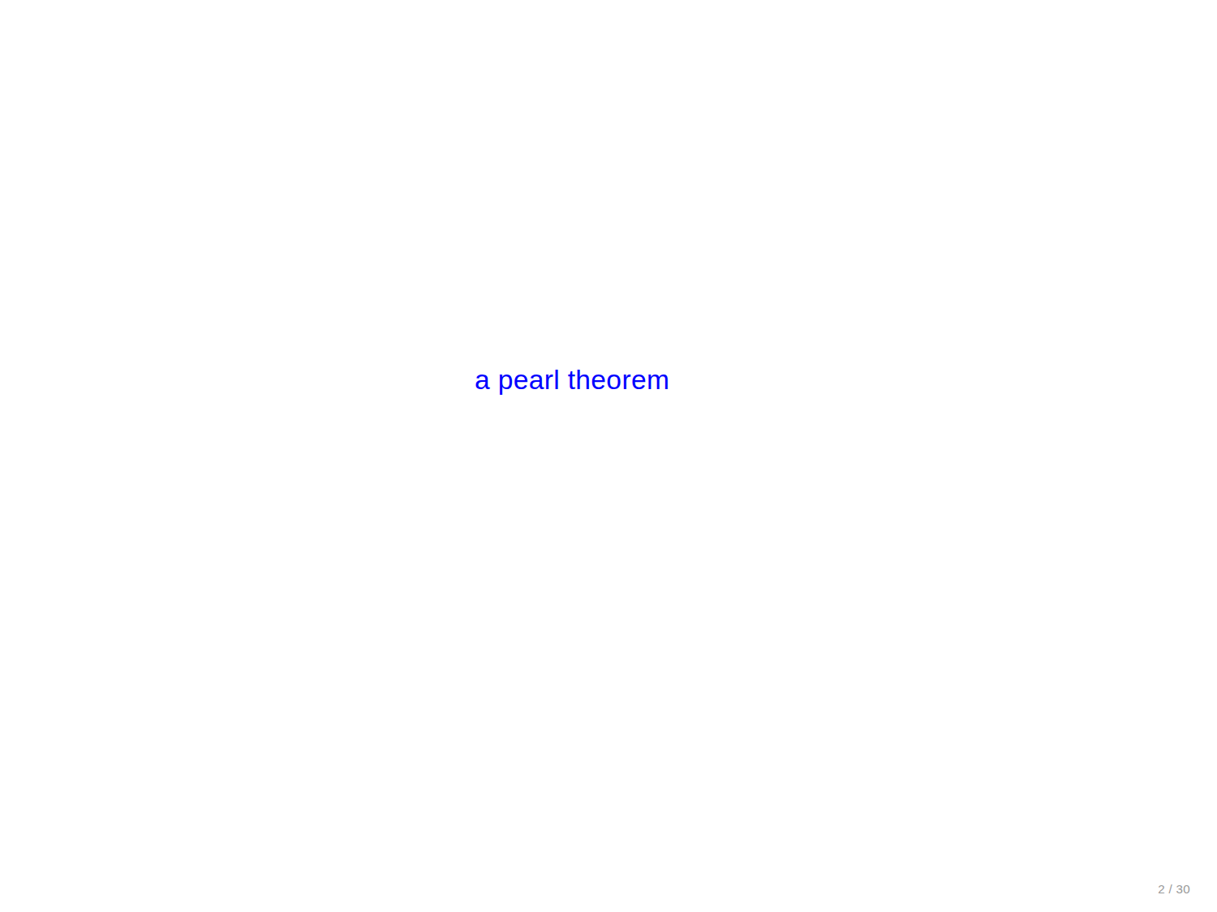a pearl theorem
2 / 30